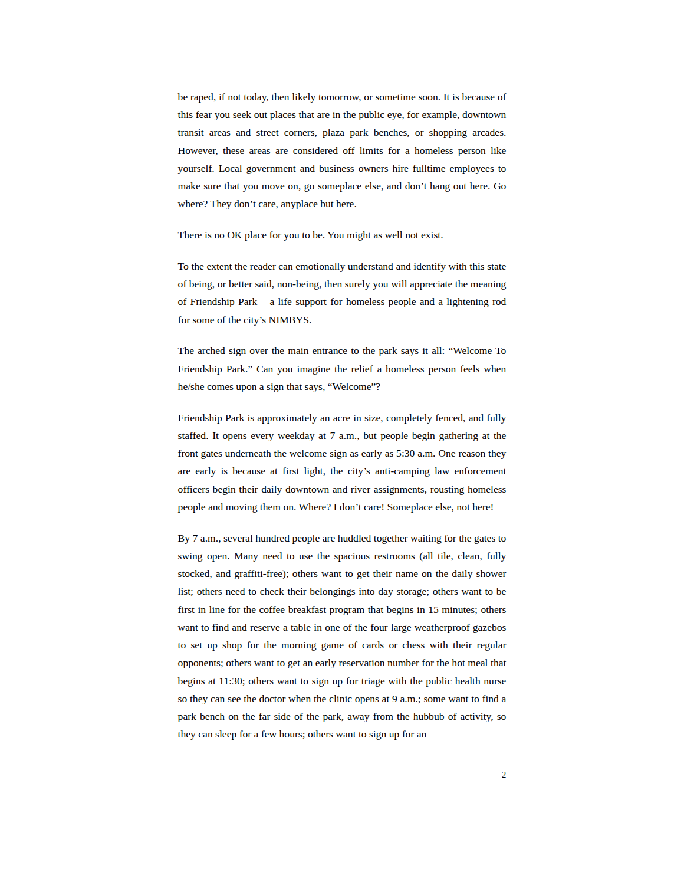be raped, if not today, then likely tomorrow, or sometime soon. It is because of this fear you seek out places that are in the public eye, for example, downtown transit areas and street corners, plaza park benches, or shopping arcades. However, these areas are considered off limits for a homeless person like yourself. Local government and business owners hire fulltime employees to make sure that you move on, go someplace else, and don’t hang out here. Go where? They don’t care, anyplace but here.
There is no OK place for you to be. You might as well not exist.
To the extent the reader can emotionally understand and identify with this state of being, or better said, non-being, then surely you will appreciate the meaning of Friendship Park – a life support for homeless people and a lightening rod for some of the city’s NIMBYS.
The arched sign over the main entrance to the park says it all: “Welcome To Friendship Park.” Can you imagine the relief a homeless person feels when he/she comes upon a sign that says, “Welcome”?
Friendship Park is approximately an acre in size, completely fenced, and fully staffed. It opens every weekday at 7 a.m., but people begin gathering at the front gates underneath the welcome sign as early as 5:30 a.m. One reason they are early is because at first light, the city’s anti-camping law enforcement officers begin their daily downtown and river assignments, rousting homeless people and moving them on. Where? I don’t care! Someplace else, not here!
By 7 a.m., several hundred people are huddled together waiting for the gates to swing open. Many need to use the spacious restrooms (all tile, clean, fully stocked, and graffiti-free); others want to get their name on the daily shower list; others need to check their belongings into day storage; others want to be first in line for the coffee breakfast program that begins in 15 minutes; others want to find and reserve a table in one of the four large weatherproof gazebos to set up shop for the morning game of cards or chess with their regular opponents; others want to get an early reservation number for the hot meal that begins at 11:30; others want to sign up for triage with the public health nurse so they can see the doctor when the clinic opens at 9 a.m.; some want to find a park bench on the far side of the park, away from the hubbub of activity, so they can sleep for a few hours; others want to sign up for an
2